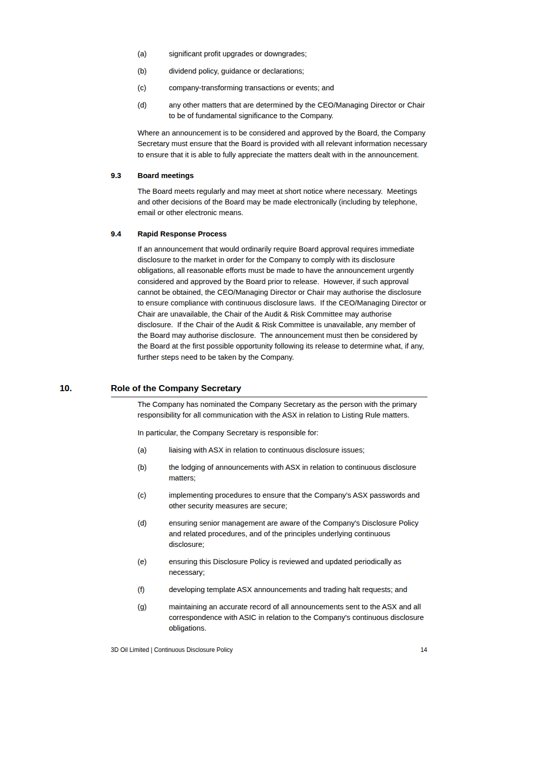(a) significant profit upgrades or downgrades;
(b) dividend policy, guidance or declarations;
(c) company-transforming transactions or events; and
(d) any other matters that are determined by the CEO/Managing Director or Chair to be of fundamental significance to the Company.
Where an announcement is to be considered and approved by the Board, the Company Secretary must ensure that the Board is provided with all relevant information necessary to ensure that it is able to fully appreciate the matters dealt with in the announcement.
9.3 Board meetings
The Board meets regularly and may meet at short notice where necessary. Meetings and other decisions of the Board may be made electronically (including by telephone, email or other electronic means.
9.4 Rapid Response Process
If an announcement that would ordinarily require Board approval requires immediate disclosure to the market in order for the Company to comply with its disclosure obligations, all reasonable efforts must be made to have the announcement urgently considered and approved by the Board prior to release. However, if such approval cannot be obtained, the CEO/Managing Director or Chair may authorise the disclosure to ensure compliance with continuous disclosure laws. If the CEO/Managing Director or Chair are unavailable, the Chair of the Audit & Risk Committee may authorise disclosure. If the Chair of the Audit & Risk Committee is unavailable, any member of the Board may authorise disclosure. The announcement must then be considered by the Board at the first possible opportunity following its release to determine what, if any, further steps need to be taken by the Company.
10. Role of the Company Secretary
The Company has nominated the Company Secretary as the person with the primary responsibility for all communication with the ASX in relation to Listing Rule matters.
In particular, the Company Secretary is responsible for:
(a) liaising with ASX in relation to continuous disclosure issues;
(b) the lodging of announcements with ASX in relation to continuous disclosure matters;
(c) implementing procedures to ensure that the Company's ASX passwords and other security measures are secure;
(d) ensuring senior management are aware of the Company's Disclosure Policy and related procedures, and of the principles underlying continuous disclosure;
(e) ensuring this Disclosure Policy is reviewed and updated periodically as necessary;
(f) developing template ASX announcements and trading halt requests; and
(g) maintaining an accurate record of all announcements sent to the ASX and all correspondence with ASIC in relation to the Company's continuous disclosure obligations.
3D Oil Limited | Continuous Disclosure Policy 14